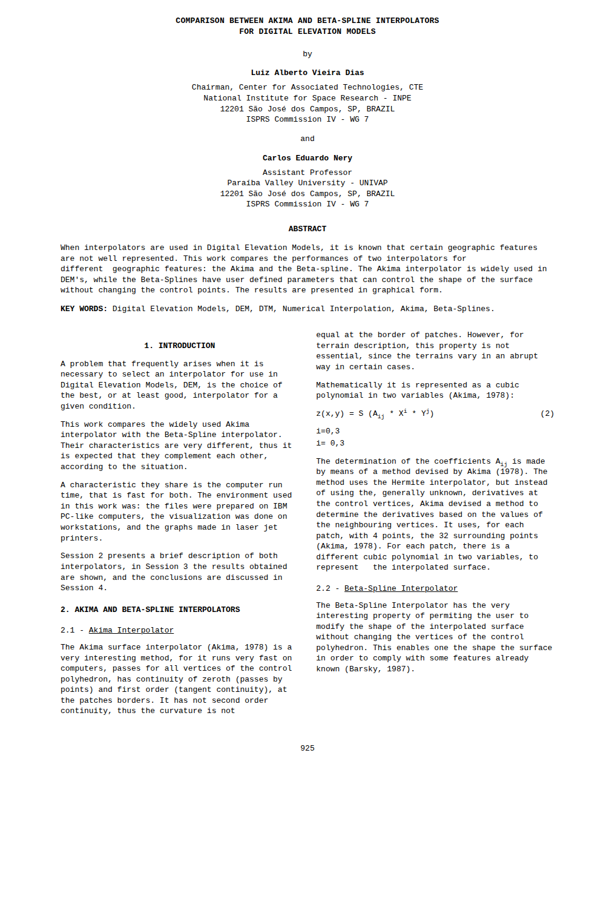COMPARISON BETWEEN AKIMA AND BETA-SPLINE INTERPOLATORS
FOR DIGITAL ELEVATION MODELS
by
Luiz Alberto Vieira Dias
Chairman, Center for Associated Technologies, CTE
National Institute for Space Research - INPE
12201 São José dos Campos, SP, BRAZIL
ISPRS Commission IV - WG 7
and
Carlos Eduardo Nery
Assistant Professor
Paraíba Valley University - UNIVAP
12201 São José dos Campos, SP, BRAZIL
ISPRS Commission IV - WG 7
ABSTRACT
When interpolators are used in Digital Elevation Models, it is known that certain geographic features are not well represented. This work compares the performances of two interpolators for different geographic features: the Akima and the Beta-spline. The Akima interpolator is widely used in DEM's, while the Beta-Splines have user defined parameters that can control the shape of the surface without changing the control points. The results are presented in graphical form.
KEY WORDS: Digital Elevation Models, DEM, DTM, Numerical Interpolation, Akima, Beta-Splines.
1. INTRODUCTION
A problem that frequently arises when it is necessary to select an interpolator for use in Digital Elevation Models, DEM, is the choice of the best, or at least good, interpolator for a given condition.
This work compares the widely used Akima interpolator with the Beta-Spline interpolator. Their characteristics are very different, thus it is expected that they complement each other, according to the situation.
A characteristic they share is the computer run time, that is fast for both. The environment used in this work was: the files were prepared on IBM PC-like computers, the visualization was done on workstations, and the graphs made in laser jet printers.
Session 2 presents a brief description of both interpolators, in Session 3 the results obtained are shown, and the conclusions are discussed in Session 4.
2. AKIMA AND BETA-SPLINE INTERPOLATORS
2.1 - Akima Interpolator
The Akima surface interpolator (Akima, 1978) is a very interesting method, for it runs very fast on computers, passes for all vertices of the control polyhedron, has continuity of zeroth (passes by points) and first order (tangent continuity), at the patches borders. It has not second order continuity, thus the curvature is not
equal at the border of patches. However, for terrain description, this property is not essential, since the terrains vary in an abrupt way in certain cases.
Mathematically it is represented as a cubic polynomial in two variables (Akima, 1978):
(2)
z(x,y) = S (Aij * Xi * Yj)
i=0,3
i= 0,3
The determination of the coefficients Aij is made by means of a method devised by Akima (1978). The method uses the Hermite interpolator, but instead of using the, generally unknown, derivatives at the control vertices, Akima devised a method to determine the derivatives based on the values of the neighbouring vertices. It uses, for each patch, with 4 points, the 32 surrounding points (Akima, 1978). For each patch, there is a different cubic polynomial in two variables, to represent the interpolated surface.
2.2 - Beta-Spline Interpolator
The Beta-Spline Interpolator has the very interesting property of permiting the user to modify the shape of the interpolated surface without changing the vertices of the control polyhedron. This enables one the shape the surface in order to comply with some features already known (Barsky, 1987).
925